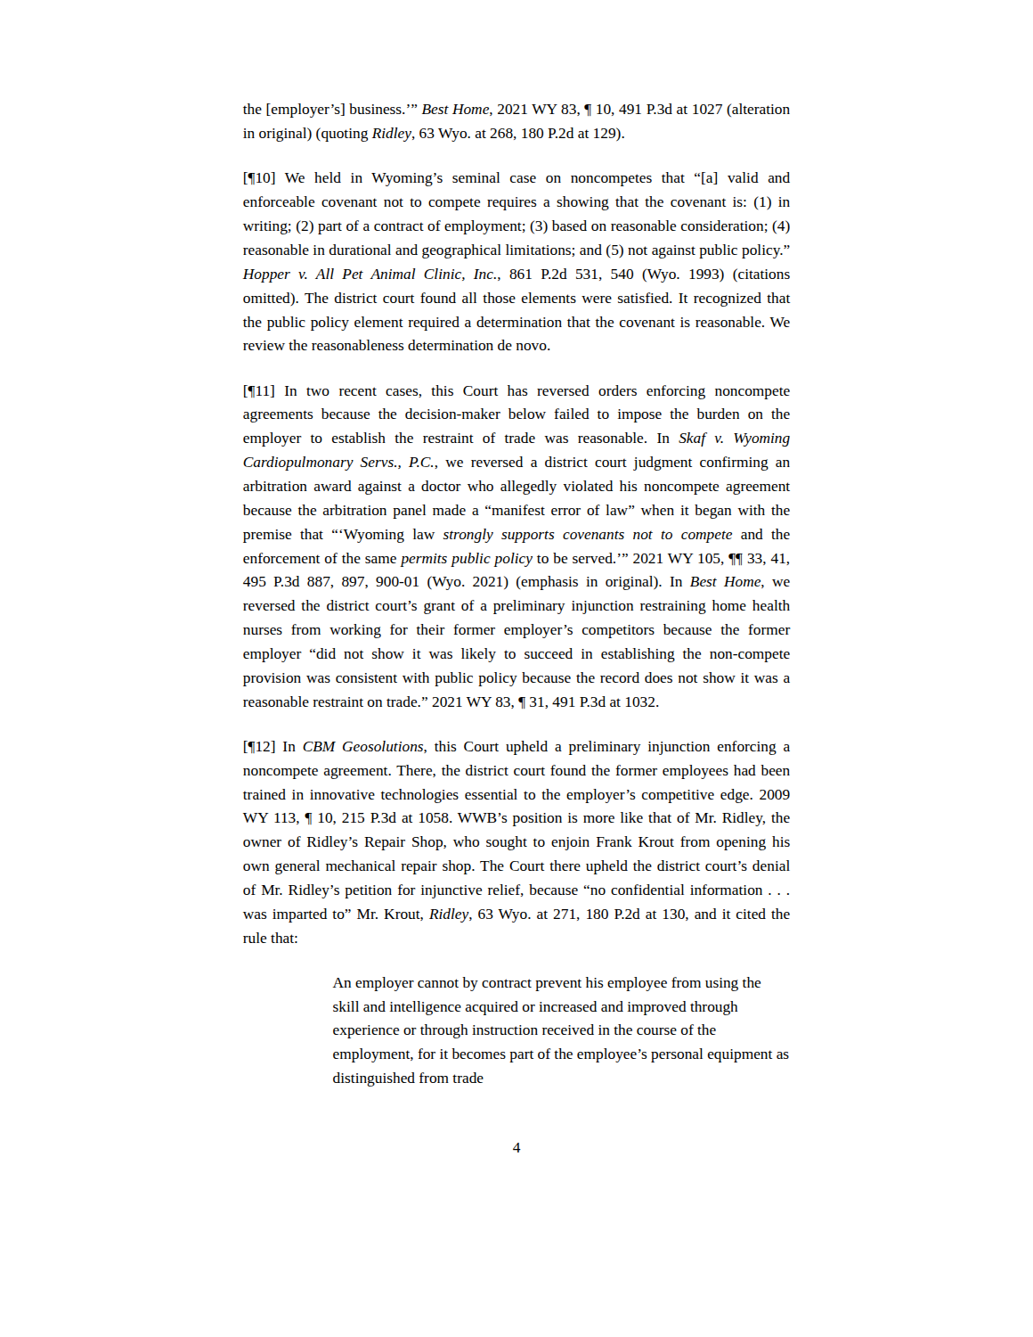the [employer’s] business.’” Best Home, 2021 WY 83, ¶ 10, 491 P.3d at 1027 (alteration in original) (quoting Ridley, 63 Wyo. at 268, 180 P.2d at 129).
[¶10] We held in Wyoming’s seminal case on noncompetes that “[a] valid and enforceable covenant not to compete requires a showing that the covenant is: (1) in writing; (2) part of a contract of employment; (3) based on reasonable consideration; (4) reasonable in durational and geographical limitations; and (5) not against public policy.” Hopper v. All Pet Animal Clinic, Inc., 861 P.2d 531, 540 (Wyo. 1993) (citations omitted). The district court found all those elements were satisfied. It recognized that the public policy element required a determination that the covenant is reasonable. We review the reasonableness determination de novo.
[¶11] In two recent cases, this Court has reversed orders enforcing noncompete agreements because the decision-maker below failed to impose the burden on the employer to establish the restraint of trade was reasonable. In Skaf v. Wyoming Cardiopulmonary Servs., P.C., we reversed a district court judgment confirming an arbitration award against a doctor who allegedly violated his noncompete agreement because the arbitration panel made a “manifest error of law” when it began with the premise that “‘Wyoming law strongly supports covenants not to compete and the enforcement of the same permits public policy to be served.’” 2021 WY 105, ¶¶ 33, 41, 495 P.3d 887, 897, 900-01 (Wyo. 2021) (emphasis in original). In Best Home, we reversed the district court’s grant of a preliminary injunction restraining home health nurses from working for their former employer’s competitors because the former employer “did not show it was likely to succeed in establishing the non-compete provision was consistent with public policy because the record does not show it was a reasonable restraint on trade.” 2021 WY 83, ¶ 31, 491 P.3d at 1032.
[¶12] In CBM Geosolutions, this Court upheld a preliminary injunction enforcing a noncompete agreement. There, the district court found the former employees had been trained in innovative technologies essential to the employer’s competitive edge. 2009 WY 113, ¶ 10, 215 P.3d at 1058. WWB’s position is more like that of Mr. Ridley, the owner of Ridley’s Repair Shop, who sought to enjoin Frank Krout from opening his own general mechanical repair shop. The Court there upheld the district court’s denial of Mr. Ridley’s petition for injunctive relief, because “no confidential information . . . was imparted to” Mr. Krout, Ridley, 63 Wyo. at 271, 180 P.2d at 130, and it cited the rule that:
An employer cannot by contract prevent his employee from using the skill and intelligence acquired or increased and improved through experience or through instruction received in the course of the employment, for it becomes part of the employee’s personal equipment as distinguished from trade
4